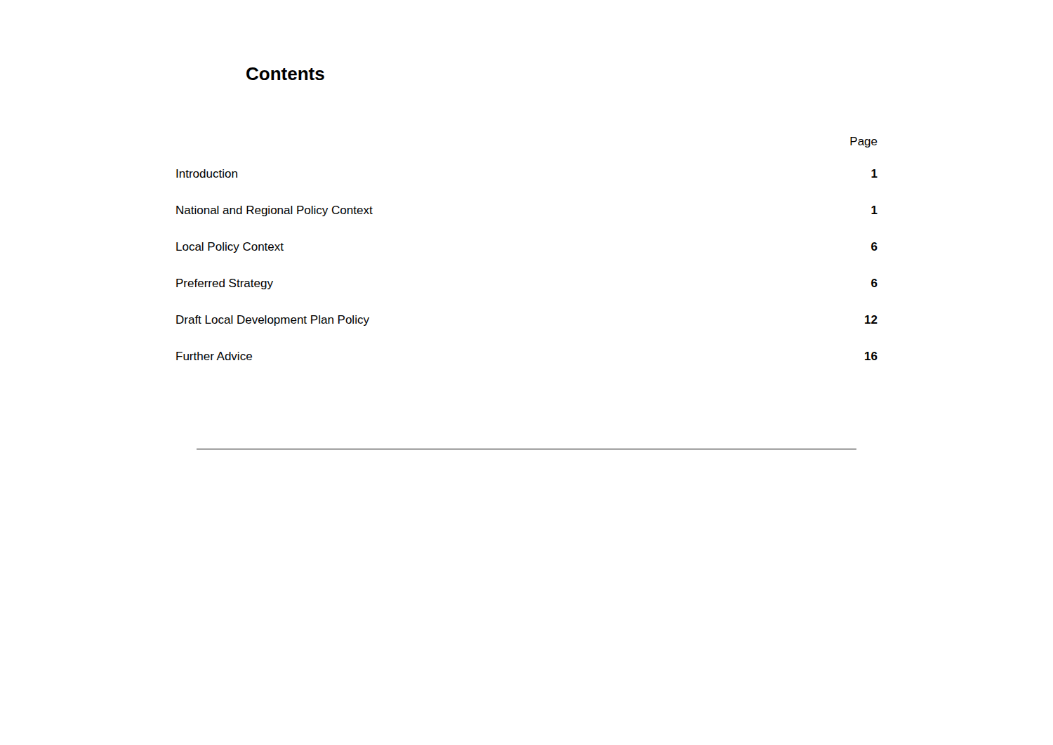Contents
| | Page |
| Introduction | 1 |
| National and Regional Policy Context | 1 |
| Local Policy Context | 6 |
| Preferred Strategy | 6 |
| Draft Local Development Plan Policy | 12 |
| Further Advice | 16 |